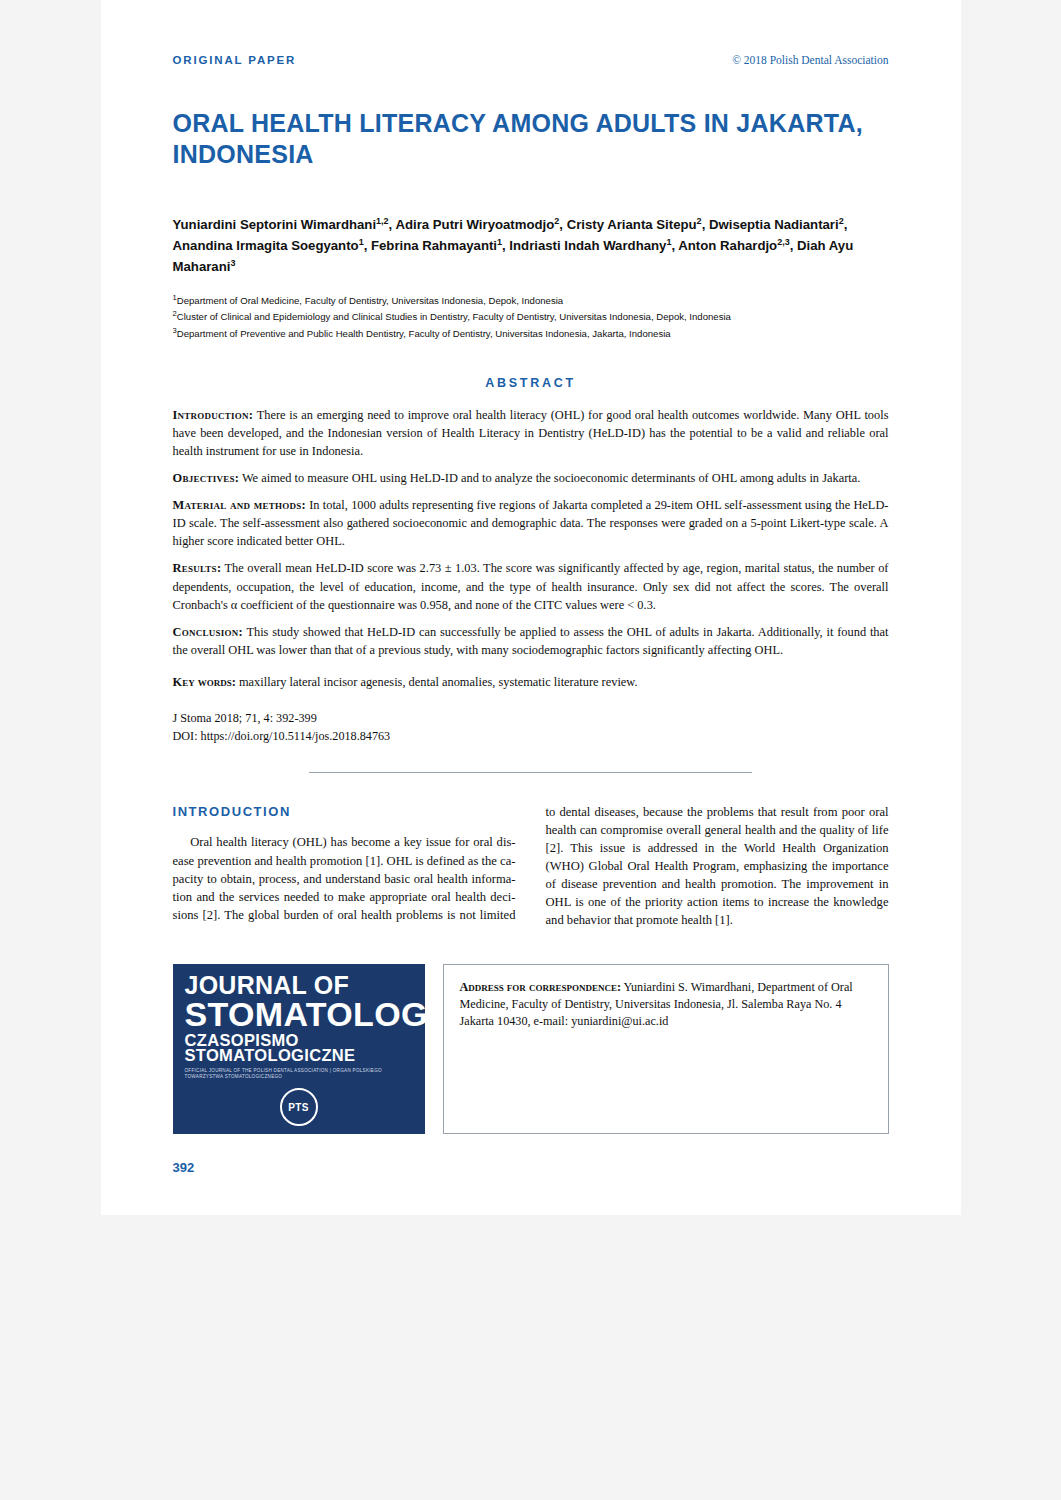Original paper
© 2018 Polish Dental Association
Oral health literacy among adults in Jakarta, Indonesia
Yuniardini Septorini Wimardhani1,2, Adira Putri Wiryoatmodjo2, Cristy Arianta Sitepu2, Dwiseptia Nadiantari2,
Anandina Irmagita Soegyanto1, Febrina Rahmayanti1, Indriasti Indah Wardhany1, Anton Rahardjo2,3, Diah Ayu Maharani3
1Department of Oral Medicine, Faculty of Dentistry, Universitas Indonesia, Depok, Indonesia
2Cluster of Clinical and Epidemiology and Clinical Studies in Dentistry, Faculty of Dentistry, Universitas Indonesia, Depok, Indonesia
3Department of Preventive and Public Health Dentistry, Faculty of Dentistry, Universitas Indonesia, Jakarta, Indonesia
ABSTRACT
Introduction: There is an emerging need to improve oral health literacy (OHL) for good oral health outcomes worldwide. Many OHL tools have been developed, and the Indonesian version of Health Literacy in Dentistry (HeLD-ID) has the potential to be a valid and reliable oral health instrument for use in Indonesia.
Objectives: We aimed to measure OHL using HeLD-ID and to analyze the socioeconomic determinants of OHL among adults in Jakarta.
Material and methods: In total, 1000 adults representing five regions of Jakarta completed a 29-item OHL self-assessment using the HeLD-ID scale. The self-assessment also gathered socioeconomic and demographic data. The responses were graded on a 5-point Likert-type scale. A higher score indicated better OHL.
Results: The overall mean HeLD-ID score was 2.73 ± 1.03. The score was significantly affected by age, region, marital status, the number of dependents, occupation, the level of education, income, and the type of health insurance. Only sex did not affect the scores. The overall Cronbach's α coefficient of the questionnaire was 0.958, and none of the CITC values were < 0.3.
Conclusion: This study showed that HeLD-ID can successfully be applied to assess the OHL of adults in Jakarta. Additionally, it found that the overall OHL was lower than that of a previous study, with many sociodemographic factors significantly affecting OHL.
Key words: maxillary lateral incisor agenesis, dental anomalies, systematic literature review.
J Stoma 2018; 71, 4: 392-399
DOI: https://doi.org/10.5114/jos.2018.84763
INTRODUCTION
Oral health literacy (OHL) has become a key issue for oral disease prevention and health promotion [1]. OHL is defined as the capacity to obtain, process, and understand basic oral health information and the services needed to make appropriate oral health decisions [2]. The global burden of oral health problems is not limited to dental diseases, because the problems that result from poor oral health can compromise overall general health and the quality of life [2]. This issue is addressed in the World Health Organization (WHO) Global Oral Health Program, emphasizing the importance of disease prevention and health promotion. The improvement in OHL is one of the priority action items to increase the knowledge and behavior that promote health [1].
Journal of
Stomatology
Czasopismo Stomatologiczne
Official journal of the Polish Dental Association | Organ Polskiego Towarzystwa Stomatologicznego
PTS
Address for correspondence: Yuniardini S. Wimardhani, Department of Oral Medicine, Faculty of Dentistry, Universitas Indonesia, Jl. Salemba Raya No. 4 Jakarta 10430, e-mail: yuniardini@ui.ac.id
392